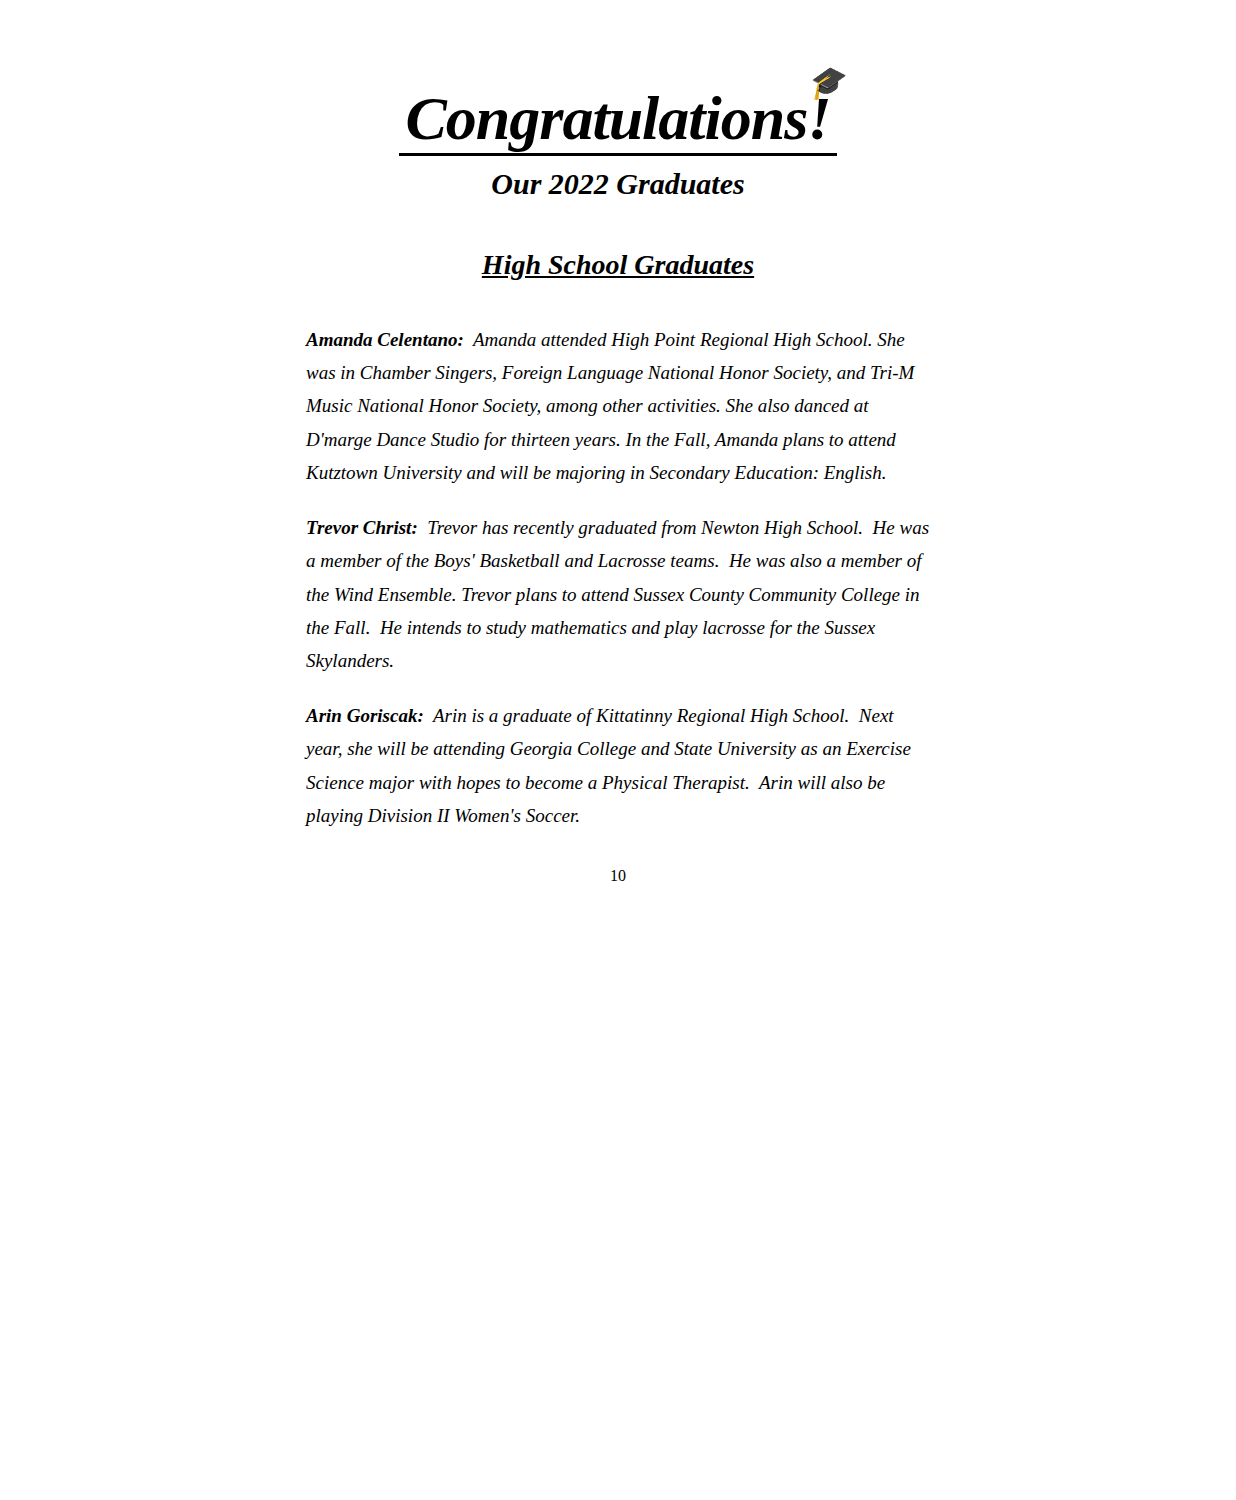Congratulations!🎓
Our 2022 Graduates
High School Graduates
Amanda Celentano: Amanda attended High Point Regional High School. She was in Chamber Singers, Foreign Language National Honor Society, and Tri-M Music National Honor Society, among other activities. She also danced at D'marge Dance Studio for thirteen years. In the Fall, Amanda plans to attend Kutztown University and will be majoring in Secondary Education: English.
Trevor Christ: Trevor has recently graduated from Newton High School. He was a member of the Boys' Basketball and Lacrosse teams. He was also a member of the Wind Ensemble. Trevor plans to attend Sussex County Community College in the Fall. He intends to study mathematics and play lacrosse for the Sussex Skylanders.
Arin Goriscak: Arin is a graduate of Kittatinny Regional High School. Next year, she will be attending Georgia College and State University as an Exercise Science major with hopes to become a Physical Therapist. Arin will also be playing Division II Women's Soccer.
10